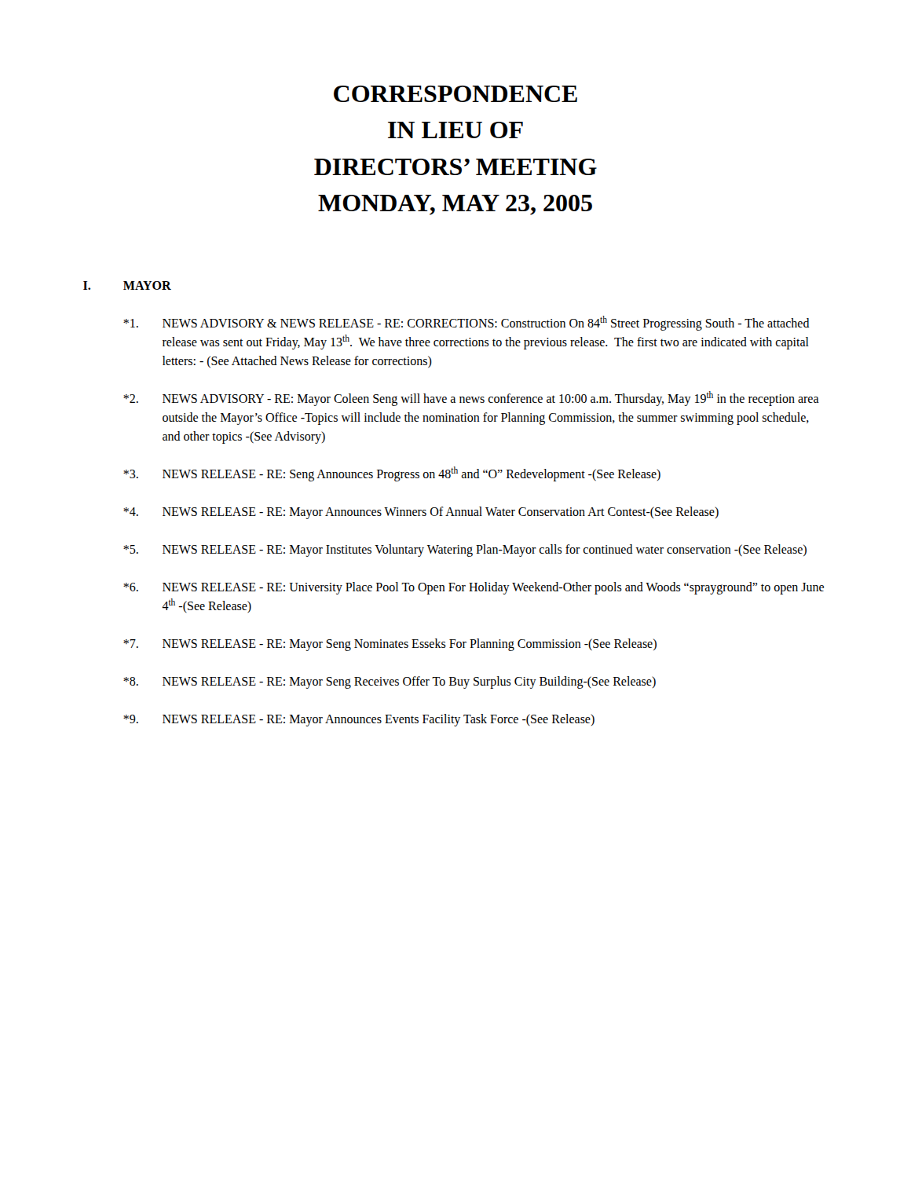CORRESPONDENCE IN LIEU OF DIRECTORS’ MEETING MONDAY, MAY 23, 2005
I. MAYOR
*1. NEWS ADVISORY & NEWS RELEASE - RE: CORRECTIONS: Construction On 84th Street Progressing South - The attached release was sent out Friday, May 13th. We have three corrections to the previous release. The first two are indicated with capital letters: - (See Attached News Release for corrections)
*2. NEWS ADVISORY - RE: Mayor Coleen Seng will have a news conference at 10:00 a.m. Thursday, May 19th in the reception area outside the Mayor’s Office -Topics will include the nomination for Planning Commission, the summer swimming pool schedule, and other topics -(See Advisory)
*3. NEWS RELEASE - RE: Seng Announces Progress on 48th and “O” Redevelopment -(See Release)
*4. NEWS RELEASE - RE: Mayor Announces Winners Of Annual Water Conservation Art Contest-(See Release)
*5. NEWS RELEASE - RE: Mayor Institutes Voluntary Watering Plan-Mayor calls for continued water conservation -(See Release)
*6. NEWS RELEASE - RE: University Place Pool To Open For Holiday Weekend-Other pools and Woods “sprayground” to open June 4th -(See Release)
*7. NEWS RELEASE - RE: Mayor Seng Nominates Esseks For Planning Commission -(See Release)
*8. NEWS RELEASE - RE: Mayor Seng Receives Offer To Buy Surplus City Building-(See Release)
*9. NEWS RELEASE - RE: Mayor Announces Events Facility Task Force -(See Release)